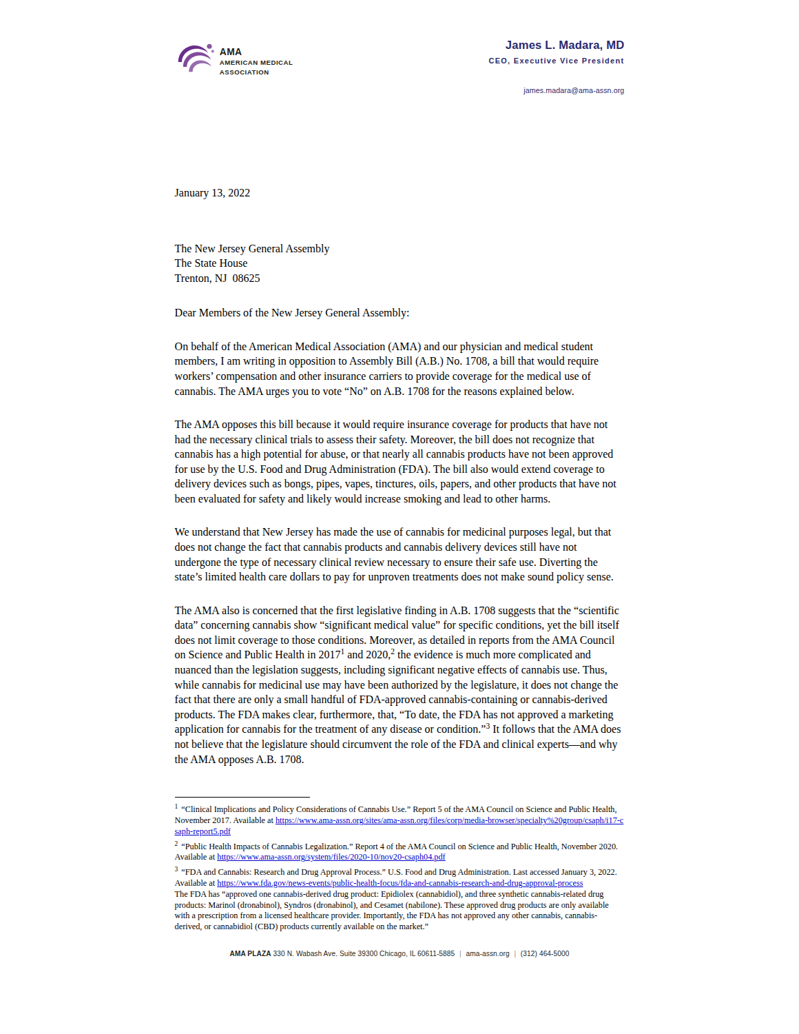AMA American Medical
Association
James L. Madara, MD
CEO, Executive Vice President
james.madara@ama-assn.org
January 13, 2022
The New Jersey General Assembly
The State House
Trenton, NJ 08625
Dear Members of the New Jersey General Assembly:
On behalf of the American Medical Association (AMA) and our physician and medical student members, I am writing in opposition to Assembly Bill (A.B.) No. 1708, a bill that would require workers’ compensation and other insurance carriers to provide coverage for the medical use of cannabis. The AMA urges you to vote “No” on A.B. 1708 for the reasons explained below.
The AMA opposes this bill because it would require insurance coverage for products that have not had the necessary clinical trials to assess their safety. Moreover, the bill does not recognize that cannabis has a high potential for abuse, or that nearly all cannabis products have not been approved for use by the U.S. Food and Drug Administration (FDA). The bill also would extend coverage to delivery devices such as bongs, pipes, vapes, tinctures, oils, papers, and other products that have not been evaluated for safety and likely would increase smoking and lead to other harms.
We understand that New Jersey has made the use of cannabis for medicinal purposes legal, but that does not change the fact that cannabis products and cannabis delivery devices still have not undergone the type of necessary clinical review necessary to ensure their safe use. Diverting the state’s limited health care dollars to pay for unproven treatments does not make sound policy sense.
The AMA also is concerned that the first legislative finding in A.B. 1708 suggests that the “scientific data” concerning cannabis show “significant medical value” for specific conditions, yet the bill itself does not limit coverage to those conditions. Moreover, as detailed in reports from the AMA Council on Science and Public Health in 20171 and 2020,2 the evidence is much more complicated and nuanced than the legislation suggests, including significant negative effects of cannabis use. Thus, while cannabis for medicinal use may have been authorized by the legislature, it does not change the fact that there are only a small handful of FDA-approved cannabis-containing or cannabis-derived products. The FDA makes clear, furthermore, that, “To date, the FDA has not approved a marketing application for cannabis for the treatment of any disease or condition.”3 It follows that the AMA does not believe that the legislature should circumvent the role of the FDA and clinical experts—and why the AMA opposes A.B. 1708.
1 “Clinical Implications and Policy Considerations of Cannabis Use.” Report 5 of the AMA Council on Science and Public Health, November 2017. Available at https://www.ama-assn.org/sites/ama-assn.org/files/corp/media-browser/specialty%20group/csaph/i17-csaph-report5.pdf
2 “Public Health Impacts of Cannabis Legalization.” Report 4 of the AMA Council on Science and Public Health, November 2020. Available at https://www.ama-assn.org/system/files/2020-10/nov20-csaph04.pdf
3 “FDA and Cannabis: Research and Drug Approval Process.” U.S. Food and Drug Administration. Last accessed January 3, 2022. Available at https://www.fda.gov/news-events/public-health-focus/fda-and-cannabis-research-and-drug-approval-process
The FDA has “approved one cannabis-derived drug product: Epidiolex (cannabidiol), and three synthetic cannabis-related drug products: Marinol (dronabinol), Syndros (dronabinol), and Cesamet (nabilone). These approved drug products are only available with a prescription from a licensed healthcare provider. Importantly, the FDA has not approved any other cannabis, cannabis-derived, or cannabidiol (CBD) products currently available on the market.”
AMA PLAZA 330 N. Wabash Ave. Suite 39300 Chicago, IL 60611-5885 | ama-assn.org | (312) 464-5000